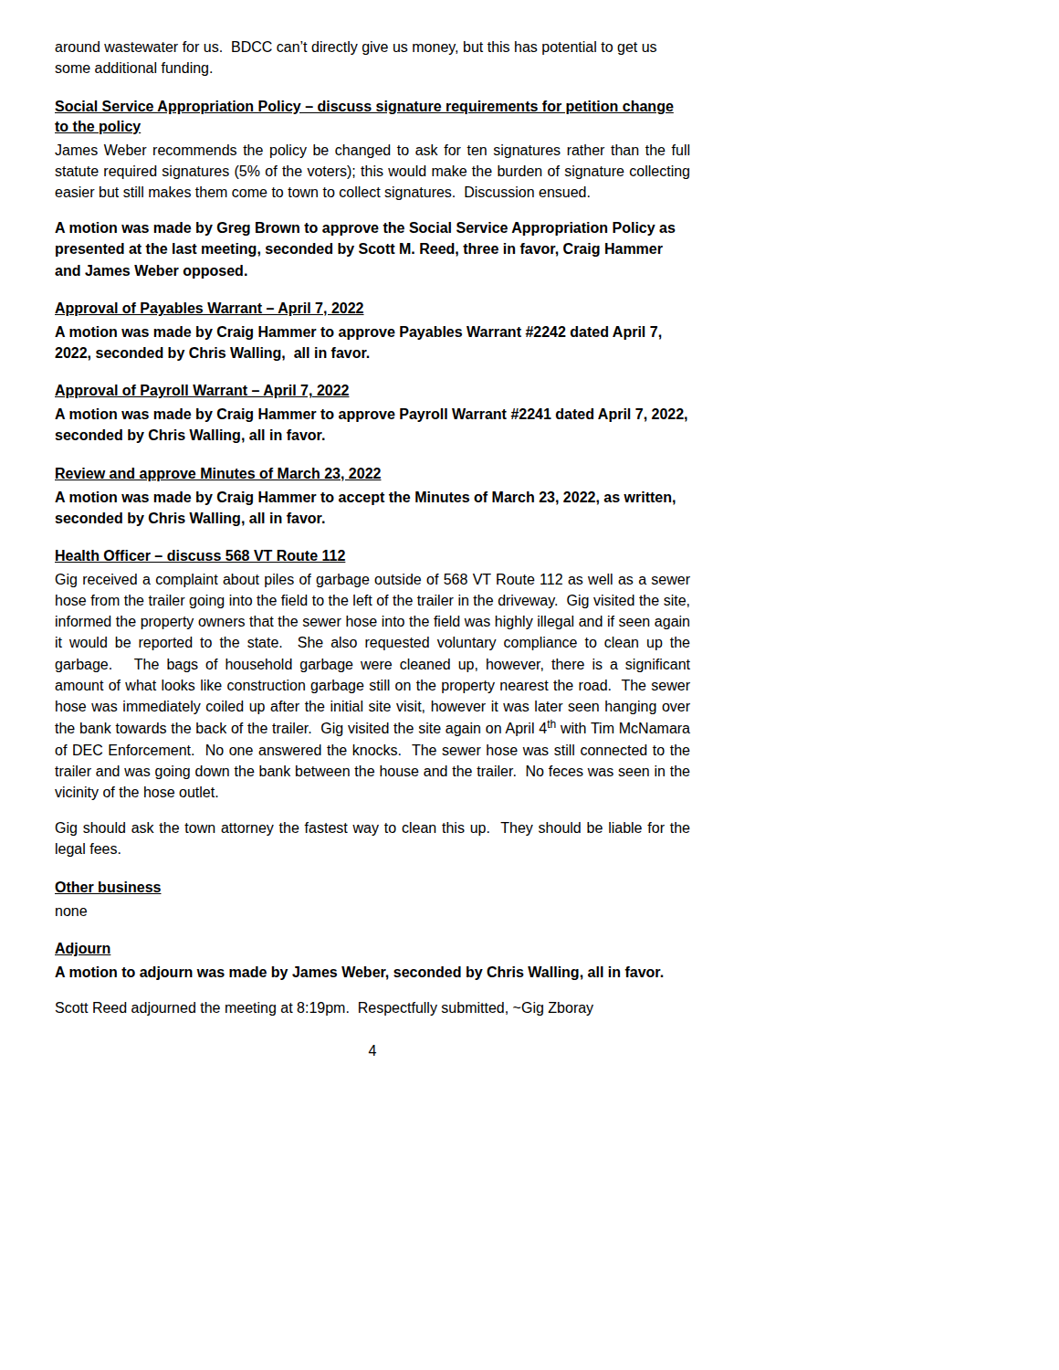around wastewater for us. BDCC can’t directly give us money, but this has potential to get us some additional funding.
Social Service Appropriation Policy – discuss signature requirements for petition change to the policy
James Weber recommends the policy be changed to ask for ten signatures rather than the full statute required signatures (5% of the voters); this would make the burden of signature collecting easier but still makes them come to town to collect signatures. Discussion ensued.
A motion was made by Greg Brown to approve the Social Service Appropriation Policy as presented at the last meeting, seconded by Scott M. Reed, three in favor, Craig Hammer and James Weber opposed.
Approval of Payables Warrant – April 7, 2022
A motion was made by Craig Hammer to approve Payables Warrant #2242 dated April 7, 2022, seconded by Chris Walling, all in favor.
Approval of Payroll Warrant – April 7, 2022
A motion was made by Craig Hammer to approve Payroll Warrant #2241 dated April 7, 2022, seconded by Chris Walling, all in favor.
Review and approve Minutes of March 23, 2022
A motion was made by Craig Hammer to accept the Minutes of March 23, 2022, as written, seconded by Chris Walling, all in favor.
Health Officer – discuss 568 VT Route 112
Gig received a complaint about piles of garbage outside of 568 VT Route 112 as well as a sewer hose from the trailer going into the field to the left of the trailer in the driveway. Gig visited the site, informed the property owners that the sewer hose into the field was highly illegal and if seen again it would be reported to the state. She also requested voluntary compliance to clean up the garbage. The bags of household garbage were cleaned up, however, there is a significant amount of what looks like construction garbage still on the property nearest the road. The sewer hose was immediately coiled up after the initial site visit, however it was later seen hanging over the bank towards the back of the trailer. Gig visited the site again on April 4th with Tim McNamara of DEC Enforcement. No one answered the knocks. The sewer hose was still connected to the trailer and was going down the bank between the house and the trailer. No feces was seen in the vicinity of the hose outlet.
Gig should ask the town attorney the fastest way to clean this up. They should be liable for the legal fees.
Other business
none
Adjourn
A motion to adjourn was made by James Weber, seconded by Chris Walling, all in favor.
Scott Reed adjourned the meeting at 8:19pm. Respectfully submitted, ~Gig Zboray
4